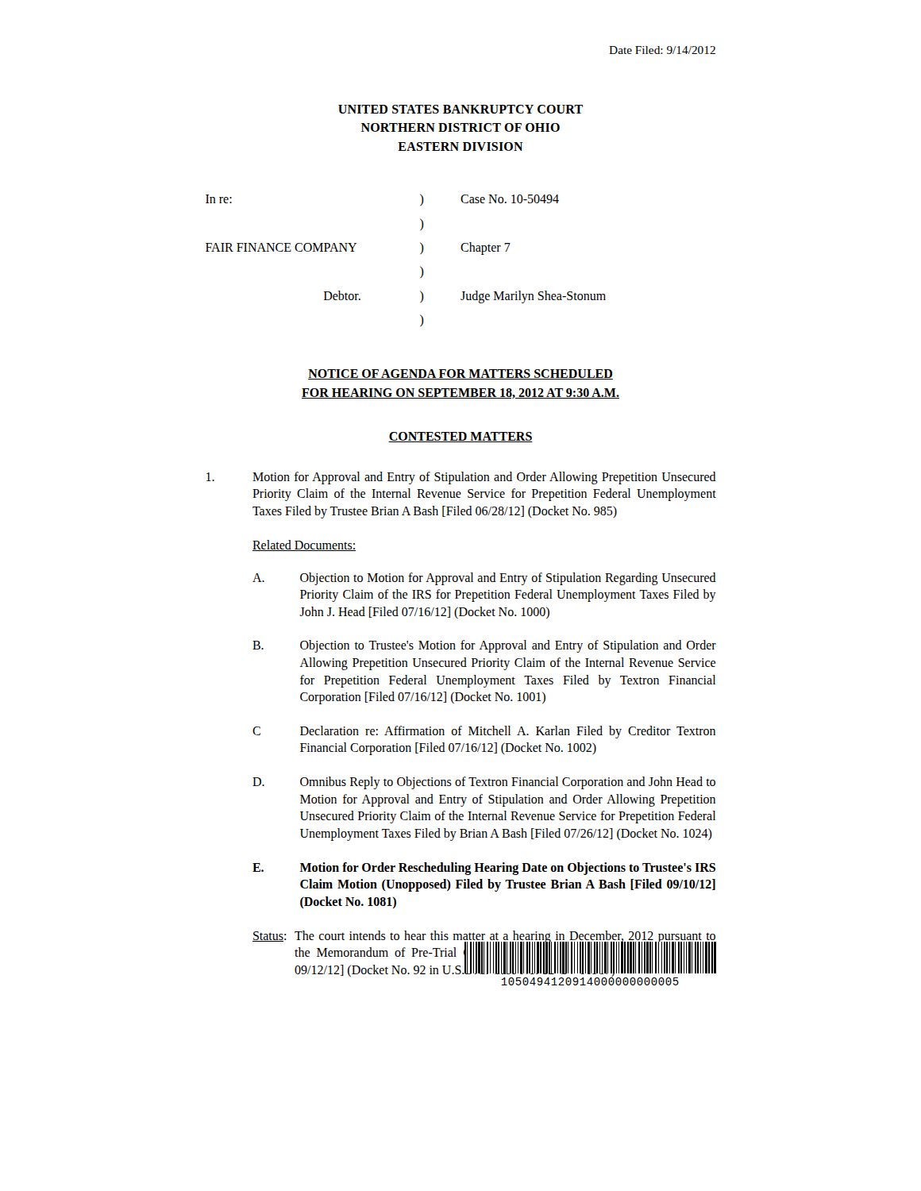Date Filed: 9/14/2012
UNITED STATES BANKRUPTCY COURT
NORTHERN DISTRICT OF OHIO
EASTERN DIVISION
| In re: | ) | Case No. 10-50494 |
| | ) | |
| FAIR FINANCE COMPANY | ) | Chapter 7 |
| | ) | |
| Debtor. | ) | Judge Marilyn Shea-Stonum |
| | ) | |
NOTICE OF AGENDA FOR MATTERS SCHEDULED
FOR HEARING ON SEPTEMBER 18, 2012 AT 9:30 A.M.
CONTESTED MATTERS
1.
Motion for Approval and Entry of Stipulation and Order Allowing Prepetition Unsecured Priority Claim of the Internal Revenue Service for Prepetition Federal Unemployment Taxes Filed by Trustee Brian A Bash [Filed 06/28/12] (Docket No. 985)
Related Documents:
A.
Objection to Motion for Approval and Entry of Stipulation Regarding Unsecured Priority Claim of the IRS for Prepetition Federal Unemployment Taxes Filed by John J. Head [Filed 07/16/12] (Docket No. 1000)
B.
Objection to Trustee's Motion for Approval and Entry of Stipulation and Order Allowing Prepetition Unsecured Priority Claim of the Internal Revenue Service for Prepetition Federal Unemployment Taxes Filed by Textron Financial Corporation [Filed 07/16/12] (Docket No. 1001)
C
Declaration re: Affirmation of Mitchell A. Karlan Filed by Creditor Textron Financial Corporation [Filed 07/16/12] (Docket No. 1002)
D.
Omnibus Reply to Objections of Textron Financial Corporation and John Head to Motion for Approval and Entry of Stipulation and Order Allowing Prepetition Unsecured Priority Claim of the Internal Revenue Service for Prepetition Federal Unemployment Taxes Filed by Brian A Bash [Filed 07/26/12] (Docket No. 1024)
E.
Motion for Order Rescheduling Hearing Date on Objections to Trustee's IRS Claim Motion (Unopposed) Filed by Trustee Brian A Bash [Filed 09/10/12] (Docket No. 1081)
Status
:
The court intends to hear this matter at a hearing in December, 2012 pursuant to the Memorandum of Pre-Trial Conference Held on September 4, 2012 [Filed 09/12/12] (Docket No. 92 in U.S.D.C. Case No. 12-CV-00987)
1050494120914000000000005